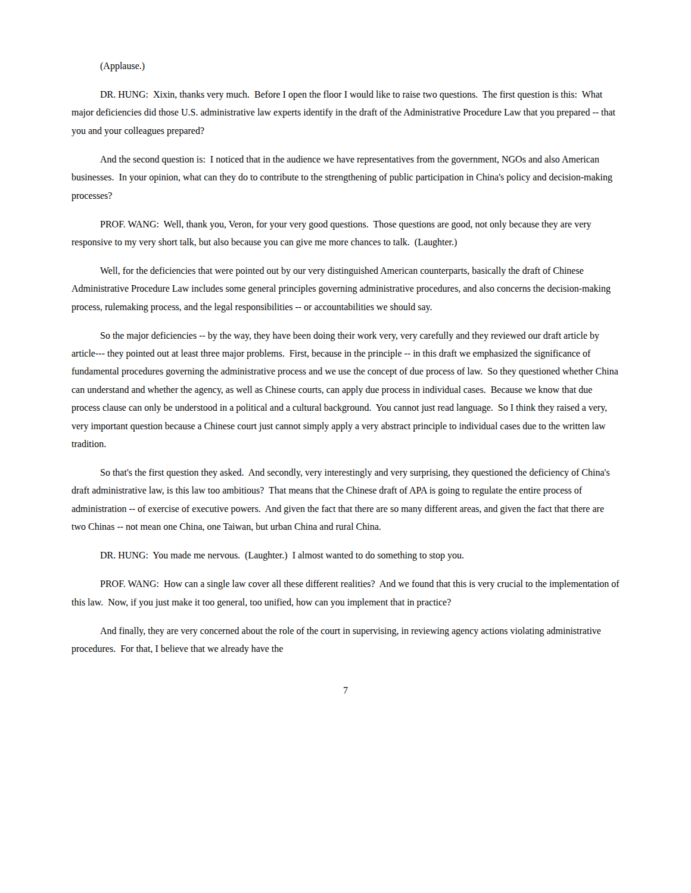(Applause.)
DR. HUNG: Xixin, thanks very much. Before I open the floor I would like to raise two questions. The first question is this: What major deficiencies did those U.S. administrative law experts identify in the draft of the Administrative Procedure Law that you prepared -- that you and your colleagues prepared?
And the second question is: I noticed that in the audience we have representatives from the government, NGOs and also American businesses. In your opinion, what can they do to contribute to the strengthening of public participation in China's policy and decision-making processes?
PROF. WANG: Well, thank you, Veron, for your very good questions. Those questions are good, not only because they are very responsive to my very short talk, but also because you can give me more chances to talk. (Laughter.)
Well, for the deficiencies that were pointed out by our very distinguished American counterparts, basically the draft of Chinese Administrative Procedure Law includes some general principles governing administrative procedures, and also concerns the decision-making process, rulemaking process, and the legal responsibilities -- or accountabilities we should say.
So the major deficiencies -- by the way, they have been doing their work very, very carefully and they reviewed our draft article by article--- they pointed out at least three major problems. First, because in the principle -- in this draft we emphasized the significance of fundamental procedures governing the administrative process and we use the concept of due process of law. So they questioned whether China can understand and whether the agency, as well as Chinese courts, can apply due process in individual cases. Because we know that due process clause can only be understood in a political and a cultural background. You cannot just read language. So I think they raised a very, very important question because a Chinese court just cannot simply apply a very abstract principle to individual cases due to the written law tradition.
So that's the first question they asked. And secondly, very interestingly and very surprising, they questioned the deficiency of China's draft administrative law, is this law too ambitious? That means that the Chinese draft of APA is going to regulate the entire process of administration -- of exercise of executive powers. And given the fact that there are so many different areas, and given the fact that there are two Chinas -- not mean one China, one Taiwan, but urban China and rural China.
DR. HUNG: You made me nervous. (Laughter.) I almost wanted to do something to stop you.
PROF. WANG: How can a single law cover all these different realities? And we found that this is very crucial to the implementation of this law. Now, if you just make it too general, too unified, how can you implement that in practice?
And finally, they are very concerned about the role of the court in supervising, in reviewing agency actions violating administrative procedures. For that, I believe that we already have the
7